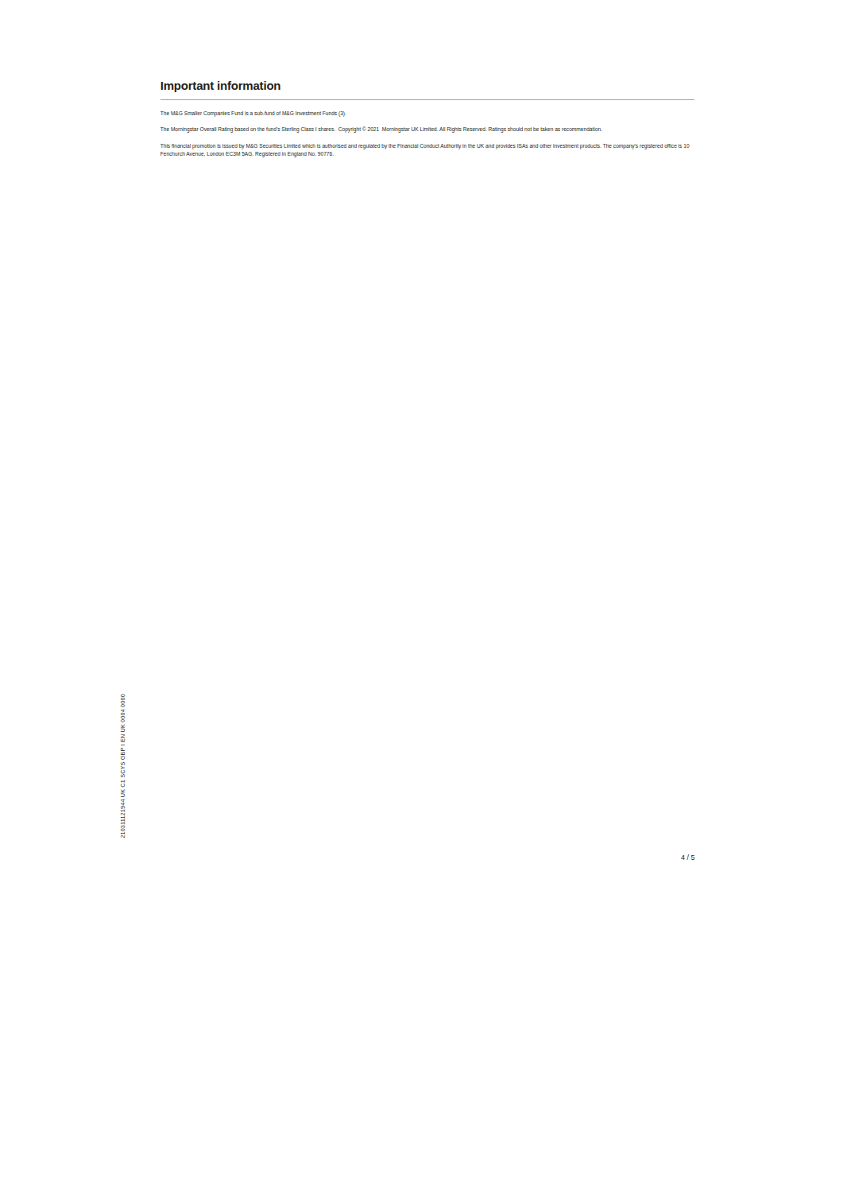Important information
The M&G Smaller Companies Fund is a sub-fund of M&G Investment Funds (3).
The Morningstar Overall Rating based on the fund's Sterling Class I shares. Copyright © 2021 Morningstar UK Limited. All Rights Reserved. Ratings should not be taken as recommendation.
This financial promotion is issued by M&G Securities Limited which is authorised and regulated by the Financial Conduct Authority in the UK and provides ISAs and other investment products. The company's registered office is 10 Fenchurch Avenue, London EC3M 5AG. Registered in England No. 90776.
210311121944 UK C1 SCYS GBP I EN UK 0004 0000
4 / 5